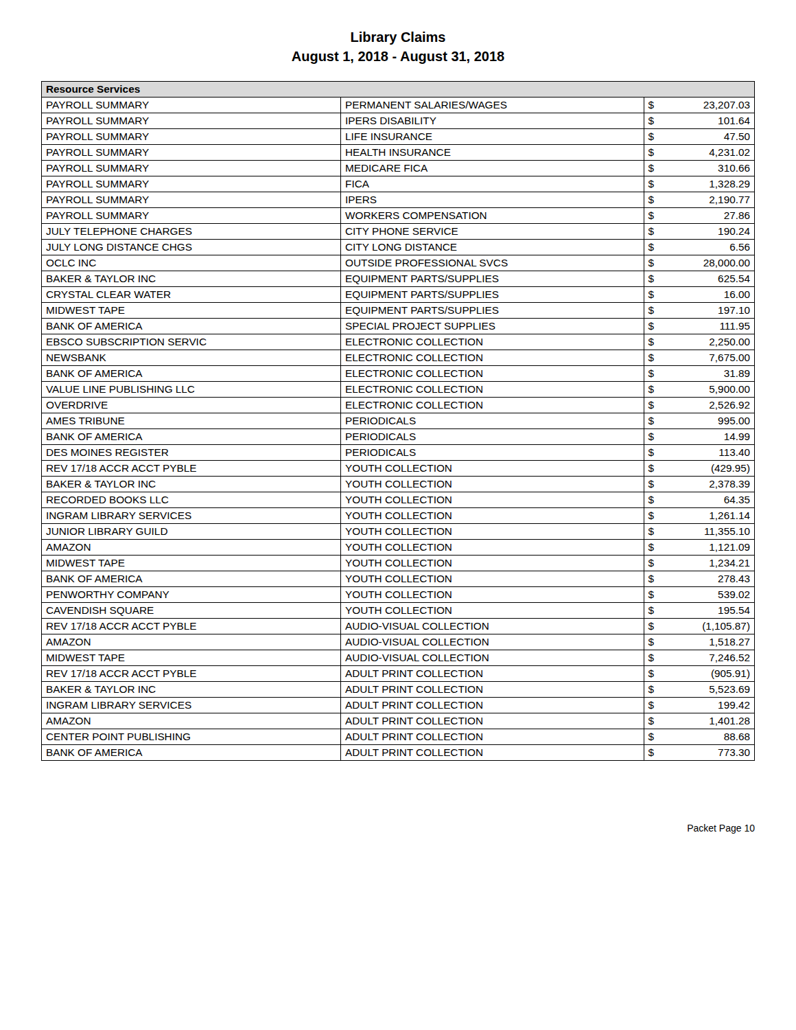Library ClaimsAugust 1, 2018 - August 31, 2018
| Resource Services |
| --- |
| PAYROLL SUMMARY | PERMANENT SALARIES/WAGES | $ 23,207.03 |
| PAYROLL SUMMARY | IPERS DISABILITY | $ 101.64 |
| PAYROLL SUMMARY | LIFE INSURANCE | $ 47.50 |
| PAYROLL SUMMARY | HEALTH INSURANCE | $ 4,231.02 |
| PAYROLL SUMMARY | MEDICARE FICA | $ 310.66 |
| PAYROLL SUMMARY | FICA | $ 1,328.29 |
| PAYROLL SUMMARY | IPERS | $ 2,190.77 |
| PAYROLL SUMMARY | WORKERS COMPENSATION | $ 27.86 |
| JULY TELEPHONE CHARGES | CITY PHONE SERVICE | $ 190.24 |
| JULY LONG DISTANCE CHGS | CITY LONG DISTANCE | $ 6.56 |
| OCLC INC | OUTSIDE PROFESSIONAL SVCS | $ 28,000.00 |
| BAKER & TAYLOR INC | EQUIPMENT PARTS/SUPPLIES | $ 625.54 |
| CRYSTAL CLEAR WATER | EQUIPMENT PARTS/SUPPLIES | $ 16.00 |
| MIDWEST TAPE | EQUIPMENT PARTS/SUPPLIES | $ 197.10 |
| BANK OF AMERICA | SPECIAL PROJECT SUPPLIES | $ 111.95 |
| EBSCO SUBSCRIPTION SERVIC | ELECTRONIC COLLECTION | $ 2,250.00 |
| NEWSBANK | ELECTRONIC COLLECTION | $ 7,675.00 |
| BANK OF AMERICA | ELECTRONIC COLLECTION | $ 31.89 |
| VALUE LINE PUBLISHING LLC | ELECTRONIC COLLECTION | $ 5,900.00 |
| OVERDRIVE | ELECTRONIC COLLECTION | $ 2,526.92 |
| AMES TRIBUNE | PERIODICALS | $ 995.00 |
| BANK OF AMERICA | PERIODICALS | $ 14.99 |
| DES MOINES REGISTER | PERIODICALS | $ 113.40 |
| REV 17/18 ACCR ACCT PYBLE | YOUTH COLLECTION | $ (429.95) |
| BAKER & TAYLOR INC | YOUTH COLLECTION | $ 2,378.39 |
| RECORDED BOOKS LLC | YOUTH COLLECTION | $ 64.35 |
| INGRAM LIBRARY SERVICES | YOUTH COLLECTION | $ 1,261.14 |
| JUNIOR LIBRARY GUILD | YOUTH COLLECTION | $ 11,355.10 |
| AMAZON | YOUTH COLLECTION | $ 1,121.09 |
| MIDWEST TAPE | YOUTH COLLECTION | $ 1,234.21 |
| BANK OF AMERICA | YOUTH COLLECTION | $ 278.43 |
| PENWORTHY COMPANY | YOUTH COLLECTION | $ 539.02 |
| CAVENDISH SQUARE | YOUTH COLLECTION | $ 195.54 |
| REV 17/18 ACCR ACCT PYBLE | AUDIO-VISUAL COLLECTION | $ (1,105.87) |
| AMAZON | AUDIO-VISUAL COLLECTION | $ 1,518.27 |
| MIDWEST TAPE | AUDIO-VISUAL COLLECTION | $ 7,246.52 |
| REV 17/18 ACCR ACCT PYBLE | ADULT PRINT COLLECTION | $ (905.91) |
| BAKER & TAYLOR INC | ADULT PRINT COLLECTION | $ 5,523.69 |
| INGRAM LIBRARY SERVICES | ADULT PRINT COLLECTION | $ 199.42 |
| AMAZON | ADULT PRINT COLLECTION | $ 1,401.28 |
| CENTER POINT PUBLISHING | ADULT PRINT COLLECTION | $ 88.68 |
| BANK OF AMERICA | ADULT PRINT COLLECTION | $ 773.30 |
Packet Page 10